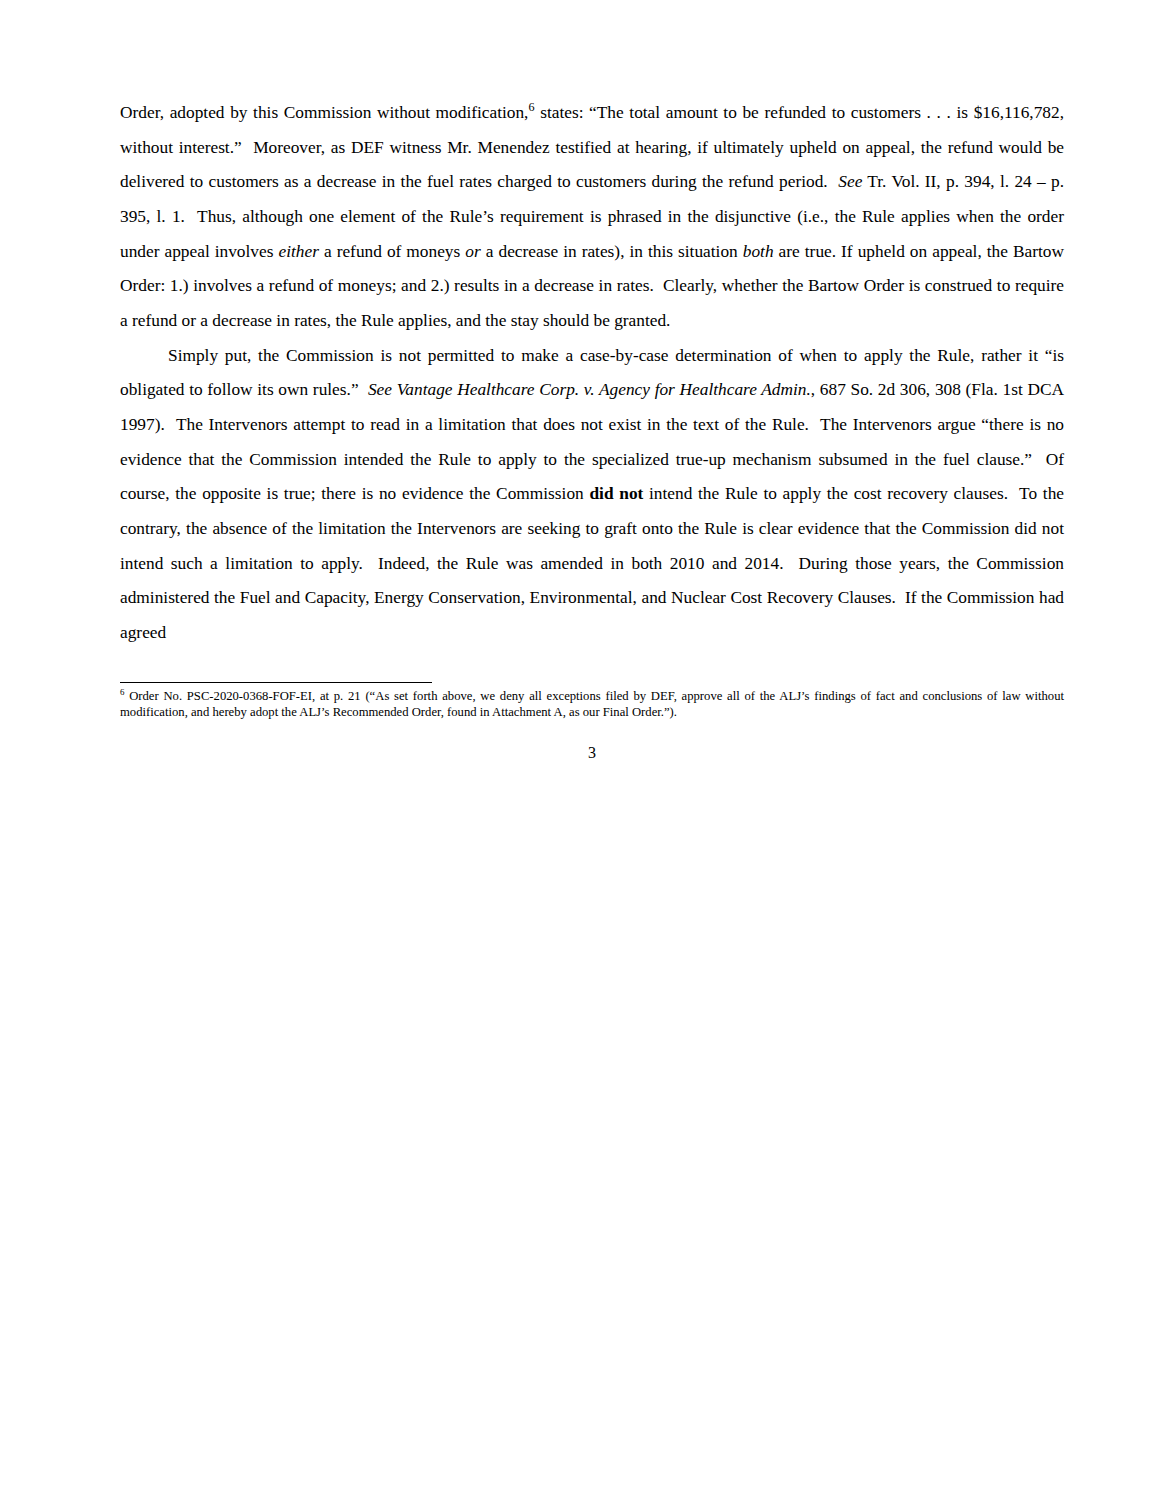Order, adopted by this Commission without modification,6 states: “The total amount to be refunded to customers . . . is $16,116,782, without interest.” Moreover, as DEF witness Mr. Menendez testified at hearing, if ultimately upheld on appeal, the refund would be delivered to customers as a decrease in the fuel rates charged to customers during the refund period. See Tr. Vol. II, p. 394, l. 24 – p. 395, l. 1. Thus, although one element of the Rule’s requirement is phrased in the disjunctive (i.e., the Rule applies when the order under appeal involves either a refund of moneys or a decrease in rates), in this situation both are true. If upheld on appeal, the Bartow Order: 1.) involves a refund of moneys; and 2.) results in a decrease in rates. Clearly, whether the Bartow Order is construed to require a refund or a decrease in rates, the Rule applies, and the stay should be granted.
Simply put, the Commission is not permitted to make a case-by-case determination of when to apply the Rule, rather it “is obligated to follow its own rules.” See Vantage Healthcare Corp. v. Agency for Healthcare Admin., 687 So. 2d 306, 308 (Fla. 1st DCA 1997). The Intervenors attempt to read in a limitation that does not exist in the text of the Rule. The Intervenors argue “there is no evidence that the Commission intended the Rule to apply to the specialized true-up mechanism subsumed in the fuel clause.” Of course, the opposite is true; there is no evidence the Commission did not intend the Rule to apply the cost recovery clauses. To the contrary, the absence of the limitation the Intervenors are seeking to graft onto the Rule is clear evidence that the Commission did not intend such a limitation to apply. Indeed, the Rule was amended in both 2010 and 2014. During those years, the Commission administered the Fuel and Capacity, Energy Conservation, Environmental, and Nuclear Cost Recovery Clauses. If the Commission had agreed
6 Order No. PSC-2020-0368-FOF-EI, at p. 21 (“As set forth above, we deny all exceptions filed by DEF, approve all of the ALJ’s findings of fact and conclusions of law without modification, and hereby adopt the ALJ’s Recommended Order, found in Attachment A, as our Final Order.”).
3